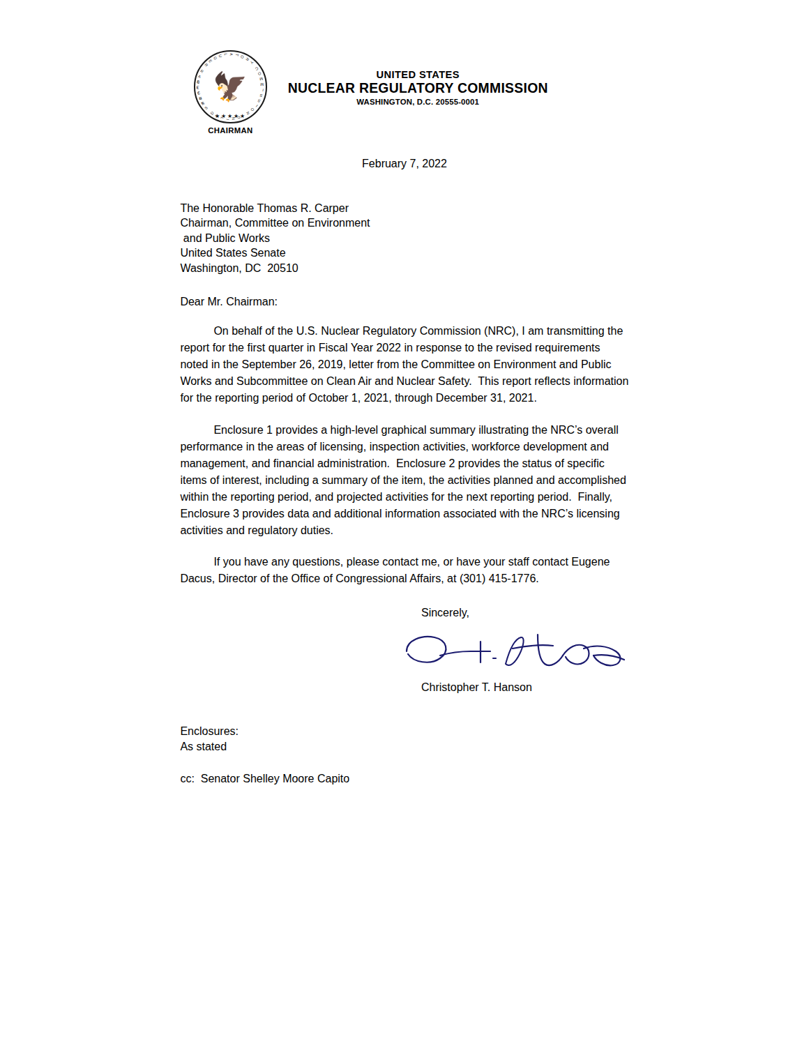N U C L E A R R E G U L A T O R Y C O M M I S S I O N U N I T E D S T A T E S
🦅
★★★★★
CHAIRMAN
UNITED STATES
NUCLEAR REGULATORY COMMISSION
WASHINGTON, D.C. 20555-0001
February 7, 2022
The Honorable Thomas R. Carper
Chairman, Committee on Environment
and Public Works
United States Senate
Washington, DC 20510
Dear Mr. Chairman:
On behalf of the U.S. Nuclear Regulatory Commission (NRC), I am transmitting the report for the first quarter in Fiscal Year 2022 in response to the revised requirements noted in the September 26, 2019, letter from the Committee on Environment and Public Works and Subcommittee on Clean Air and Nuclear Safety. This report reflects information for the reporting period of October 1, 2021, through December 31, 2021.
Enclosure 1 provides a high-level graphical summary illustrating the NRC’s overall performance in the areas of licensing, inspection activities, workforce development and management, and financial administration. Enclosure 2 provides the status of specific items of interest, including a summary of the item, the activities planned and accomplished within the reporting period, and projected activities for the next reporting period. Finally, Enclosure 3 provides data and additional information associated with the NRC’s licensing activities and regulatory duties.
If you have any questions, please contact me, or have your staff contact Eugene Dacus, Director of the Office of Congressional Affairs, at (301) 415-1776.
Sincerely,
Christopher T. Hanson
Enclosures:
As stated
cc: Senator Shelley Moore Capito